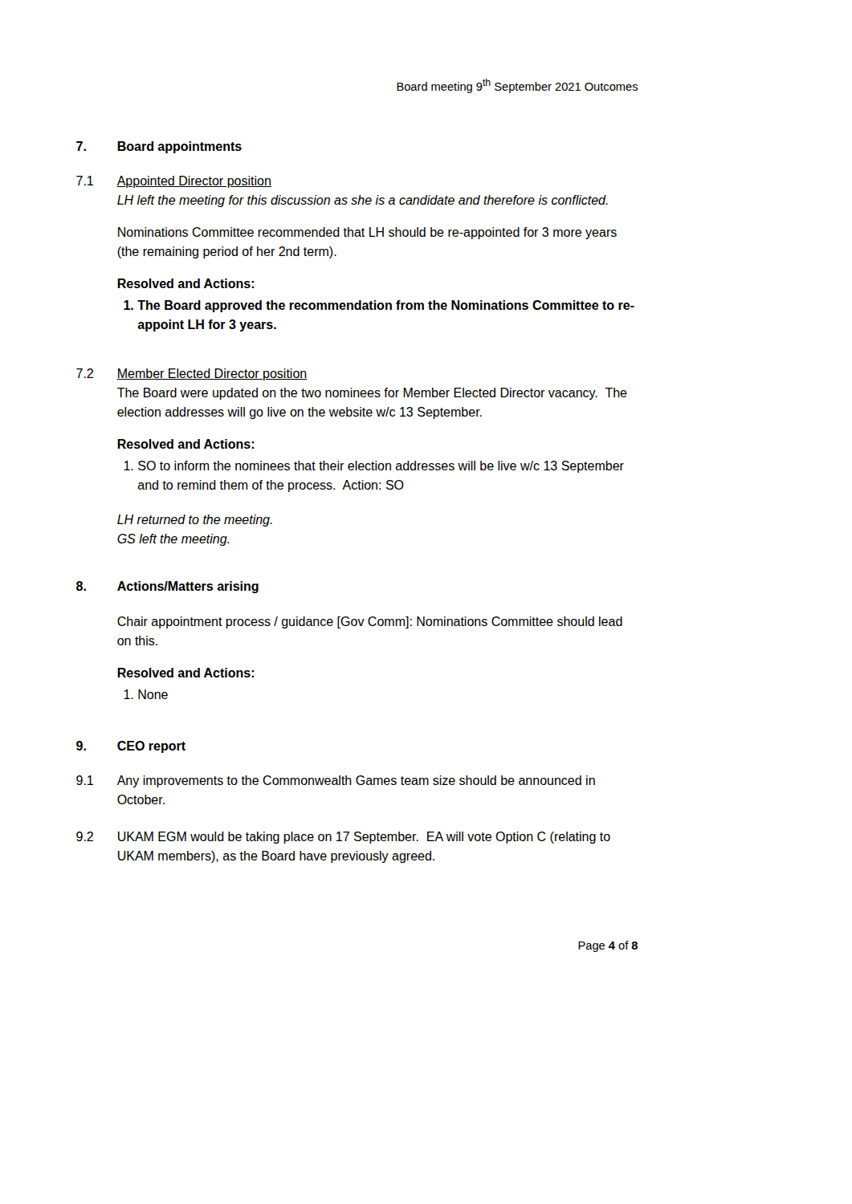Board meeting 9th September 2021 Outcomes
7.
Board appointments
7.1
Appointed Director position
LH left the meeting for this discussion as she is a candidate and therefore is conflicted.
Nominations Committee recommended that LH should be re-appointed for 3 more years (the remaining period of her 2nd term).
Resolved and Actions:
The Board approved the recommendation from the Nominations Committee to re-appoint LH for 3 years.
7.2
Member Elected Director position
The Board were updated on the two nominees for Member Elected Director vacancy. The election addresses will go live on the website w/c 13 September.
Resolved and Actions:
SO to inform the nominees that their election addresses will be live w/c 13 September and to remind them of the process. Action: SO
LH returned to the meeting.
GS left the meeting.
8.
Actions/Matters arising
Chair appointment process / guidance [Gov Comm]: Nominations Committee should lead on this.
Resolved and Actions:
None
9.
CEO report
9.1
Any improvements to the Commonwealth Games team size should be announced in October.
9.2
UKAM EGM would be taking place on 17 September. EA will vote Option C (relating to UKAM members), as the Board have previously agreed.
Page 4 of 8